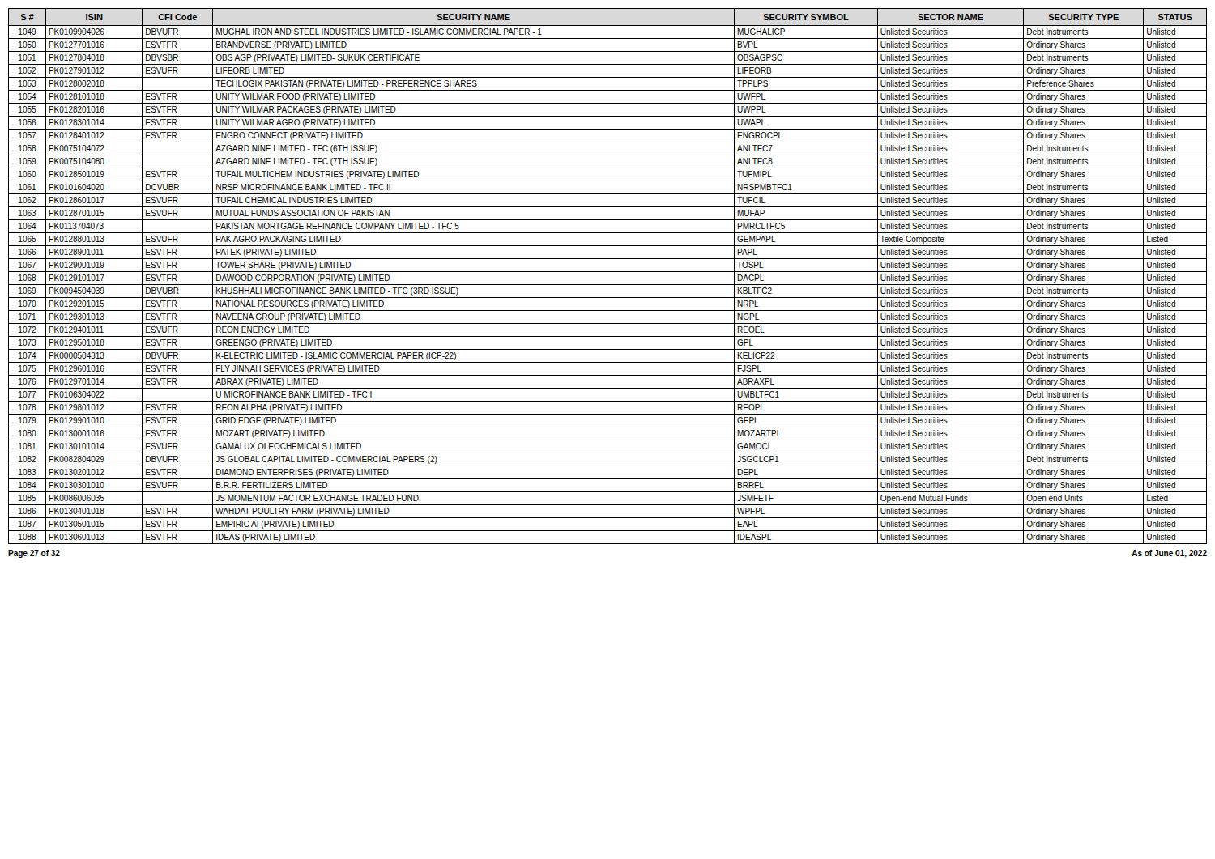| S # | ISIN | CFI Code | SECURITY NAME | SECURITY SYMBOL | SECTOR NAME | SECURITY TYPE | STATUS |
| --- | --- | --- | --- | --- | --- | --- | --- |
| 1049 | PK0109904026 | DBVUFR | MUGHAL IRON AND STEEL INDUSTRIES LIMITED - ISLAMIC COMMERCIAL PAPER - 1 | MUGHALICP | Unlisted Securities | Debt Instruments | Unlisted |
| 1050 | PK0127701016 | ESVTFR | BRANDVERSE (PRIVATE) LIMITED | BVPL | Unlisted Securities | Ordinary Shares | Unlisted |
| 1051 | PK0127804018 | DBVSBR | OBS AGP (PRIVAATE) LIMITED- SUKUK CERTIFICATE | OBSAGPSC | Unlisted Securities | Debt Instruments | Unlisted |
| 1052 | PK0127901012 | ESVUFR | LIFEORB LIMITED | LIFEORB | Unlisted Securities | Ordinary Shares | Unlisted |
| 1053 | PK0128002018 | | TECHLOGIX PAKISTAN (PRIVATE) LIMITED - PREFERENCE SHARES | TPPLPS | Unlisted Securities | Preference Shares | Unlisted |
| 1054 | PK0128101018 | ESVTFR | UNITY WILMAR FOOD (PRIVATE) LIMITED | UWFPL | Unlisted Securities | Ordinary Shares | Unlisted |
| 1055 | PK0128201016 | ESVTFR | UNITY WILMAR PACKAGES (PRIVATE) LIMITED | UWPPL | Unlisted Securities | Ordinary Shares | Unlisted |
| 1056 | PK0128301014 | ESVTFR | UNITY WILMAR AGRO (PRIVATE) LIMITED | UWAPL | Unlisted Securities | Ordinary Shares | Unlisted |
| 1057 | PK0128401012 | ESVTFR | ENGRO CONNECT (PRIVATE) LIMITED | ENGROCPL | Unlisted Securities | Ordinary Shares | Unlisted |
| 1058 | PK0075104072 | | AZGARD NINE LIMITED - TFC (6TH ISSUE) | ANLTFC7 | Unlisted Securities | Debt Instruments | Unlisted |
| 1059 | PK0075104080 | | AZGARD NINE LIMITED - TFC (7TH ISSUE) | ANLTFC8 | Unlisted Securities | Debt Instruments | Unlisted |
| 1060 | PK0128501019 | ESVTFR | TUFAIL MULTICHEM INDUSTRIES (PRIVATE) LIMITED | TUFMIPL | Unlisted Securities | Ordinary Shares | Unlisted |
| 1061 | PK0101604020 | DCVUBR | NRSP MICROFINANCE BANK LIMITED - TFC II | NRSPMBTFC1 | Unlisted Securities | Debt Instruments | Unlisted |
| 1062 | PK0128601017 | ESVUFR | TUFAIL CHEMICAL INDUSTRIES LIMITED | TUFCIL | Unlisted Securities | Ordinary Shares | Unlisted |
| 1063 | PK0128701015 | ESVUFR | MUTUAL FUNDS ASSOCIATION OF PAKISTAN | MUFAP | Unlisted Securities | Ordinary Shares | Unlisted |
| 1064 | PK0113704073 | | PAKISTAN MORTGAGE REFINANCE COMPANY LIMITED - TFC 5 | PMRCLTFC5 | Unlisted Securities | Debt Instruments | Unlisted |
| 1065 | PK0128801013 | ESVUFR | PAK AGRO PACKAGING LIMITED | GEMPAPL | Textile Composite | Ordinary Shares | Listed |
| 1066 | PK0128901011 | ESVTFR | PATEK (PRIVATE) LIMITED | PAPL | Unlisted Securities | Ordinary Shares | Unlisted |
| 1067 | PK0129001019 | ESVTFR | TOWER SHARE (PRIVATE) LIMITED | TOSPL | Unlisted Securities | Ordinary Shares | Unlisted |
| 1068 | PK0129101017 | ESVTFR | DAWOOD CORPORATION (PRIVATE) LIMITED | DACPL | Unlisted Securities | Ordinary Shares | Unlisted |
| 1069 | PK0094504039 | DBVUBR | KHUSHHALI MICROFINANCE BANK LIMITED - TFC (3RD ISSUE) | KBLTFC2 | Unlisted Securities | Debt Instruments | Unlisted |
| 1070 | PK0129201015 | ESVTFR | NATIONAL RESOURCES (PRIVATE) LIMITED | NRPL | Unlisted Securities | Ordinary Shares | Unlisted |
| 1071 | PK0129301013 | ESVTFR | NAVEENA GROUP (PRIVATE) LIMITED | NGPL | Unlisted Securities | Ordinary Shares | Unlisted |
| 1072 | PK0129401011 | ESVUFR | REON ENERGY LIMITED | REOEL | Unlisted Securities | Ordinary Shares | Unlisted |
| 1073 | PK0129501018 | ESVTFR | GREENGO (PRIVATE) LIMITED | GPL | Unlisted Securities | Ordinary Shares | Unlisted |
| 1074 | PK0000504313 | DBVUFR | K-ELECTRIC LIMITED - ISLAMIC COMMERCIAL PAPER (ICP-22) | KELICP22 | Unlisted Securities | Debt Instruments | Unlisted |
| 1075 | PK0129601016 | ESVTFR | FLY JINNAH SERVICES (PRIVATE) LIMITED | FJSPL | Unlisted Securities | Ordinary Shares | Unlisted |
| 1076 | PK0129701014 | ESVTFR | ABRAX (PRIVATE) LIMITED | ABRAXPL | Unlisted Securities | Ordinary Shares | Unlisted |
| 1077 | PK0106304022 | | U MICROFINANCE BANK LIMITED - TFC I | UMBLTFC1 | Unlisted Securities | Debt Instruments | Unlisted |
| 1078 | PK0129801012 | ESVTFR | REON ALPHA (PRIVATE) LIMITED | REOPL | Unlisted Securities | Ordinary Shares | Unlisted |
| 1079 | PK0129901010 | ESVTFR | GRID EDGE (PRIVATE) LIMITED | GEPL | Unlisted Securities | Ordinary Shares | Unlisted |
| 1080 | PK0130001016 | ESVTFR | MOZART (PRIVATE) LIMITED | MOZARTPL | Unlisted Securities | Ordinary Shares | Unlisted |
| 1081 | PK0130101014 | ESVUFR | GAMALUX OLEOCHEMICALS LIMITED | GAMOCL | Unlisted Securities | Ordinary Shares | Unlisted |
| 1082 | PK0082804029 | DBVUFR | JS GLOBAL CAPITAL LIMITED - COMMERCIAL PAPERS (2) | JSGCLCP1 | Unlisted Securities | Debt Instruments | Unlisted |
| 1083 | PK0130201012 | ESVTFR | DIAMOND ENTERPRISES (PRIVATE) LIMITED | DEPL | Unlisted Securities | Ordinary Shares | Unlisted |
| 1084 | PK0130301010 | ESVUFR | B.R.R. FERTILIZERS LIMITED | BRRFL | Unlisted Securities | Ordinary Shares | Unlisted |
| 1085 | PK0086006035 | | JS MOMENTUM FACTOR EXCHANGE TRADED FUND | JSMFETF | Open-end Mutual Funds | Open end Units | Listed |
| 1086 | PK0130401018 | ESVTFR | WAHDAT POULTRY FARM (PRIVATE) LIMITED | WPFPL | Unlisted Securities | Ordinary Shares | Unlisted |
| 1087 | PK0130501015 | ESVTFR | EMPIRIC AI (PRIVATE) LIMITED | EAPL | Unlisted Securities | Ordinary Shares | Unlisted |
| 1088 | PK0130601013 | ESVTFR | IDEAS (PRIVATE) LIMITED | IDEASPL | Unlisted Securities | Ordinary Shares | Unlisted |
Page 27 of 32 As of June 01, 2022